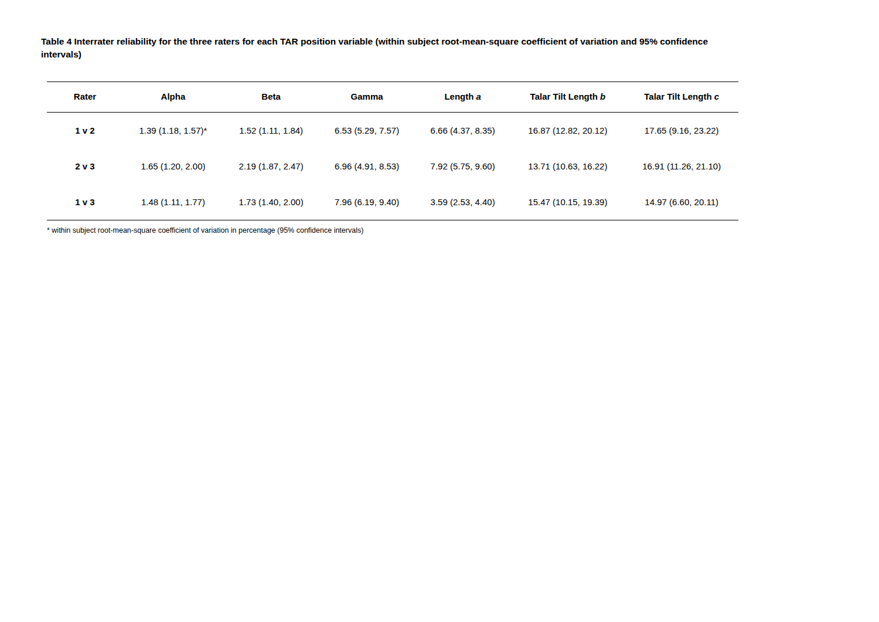Table 4 Interrater reliability for the three raters for each TAR position variable (within subject root-mean-square coefficient of variation and 95% confidence intervals)
| Rater | Alpha | Beta | Gamma | Length a | Talar Tilt Length b | Talar Tilt Length c |
| --- | --- | --- | --- | --- | --- | --- |
| 1 v 2 | 1.39 (1.18, 1.57)* | 1.52 (1.11, 1.84) | 6.53 (5.29, 7.57) | 6.66 (4.37, 8.35) | 16.87 (12.82, 20.12) | 17.65 (9.16, 23.22) |
| 2 v 3 | 1.65 (1.20, 2.00) | 2.19 (1.87, 2.47) | 6.96 (4.91, 8.53) | 7.92 (5.75, 9.60) | 13.71 (10.63, 16.22) | 16.91 (11.26, 21.10) |
| 1 v 3 | 1.48 (1.11, 1.77) | 1.73 (1.40, 2.00) | 7.96 (6.19, 9.40) | 3.59 (2.53, 4.40) | 15.47 (10.15, 19.39) | 14.97 (6.60, 20.11) |
* within subject root-mean-square coefficient of variation in percentage (95% confidence intervals)